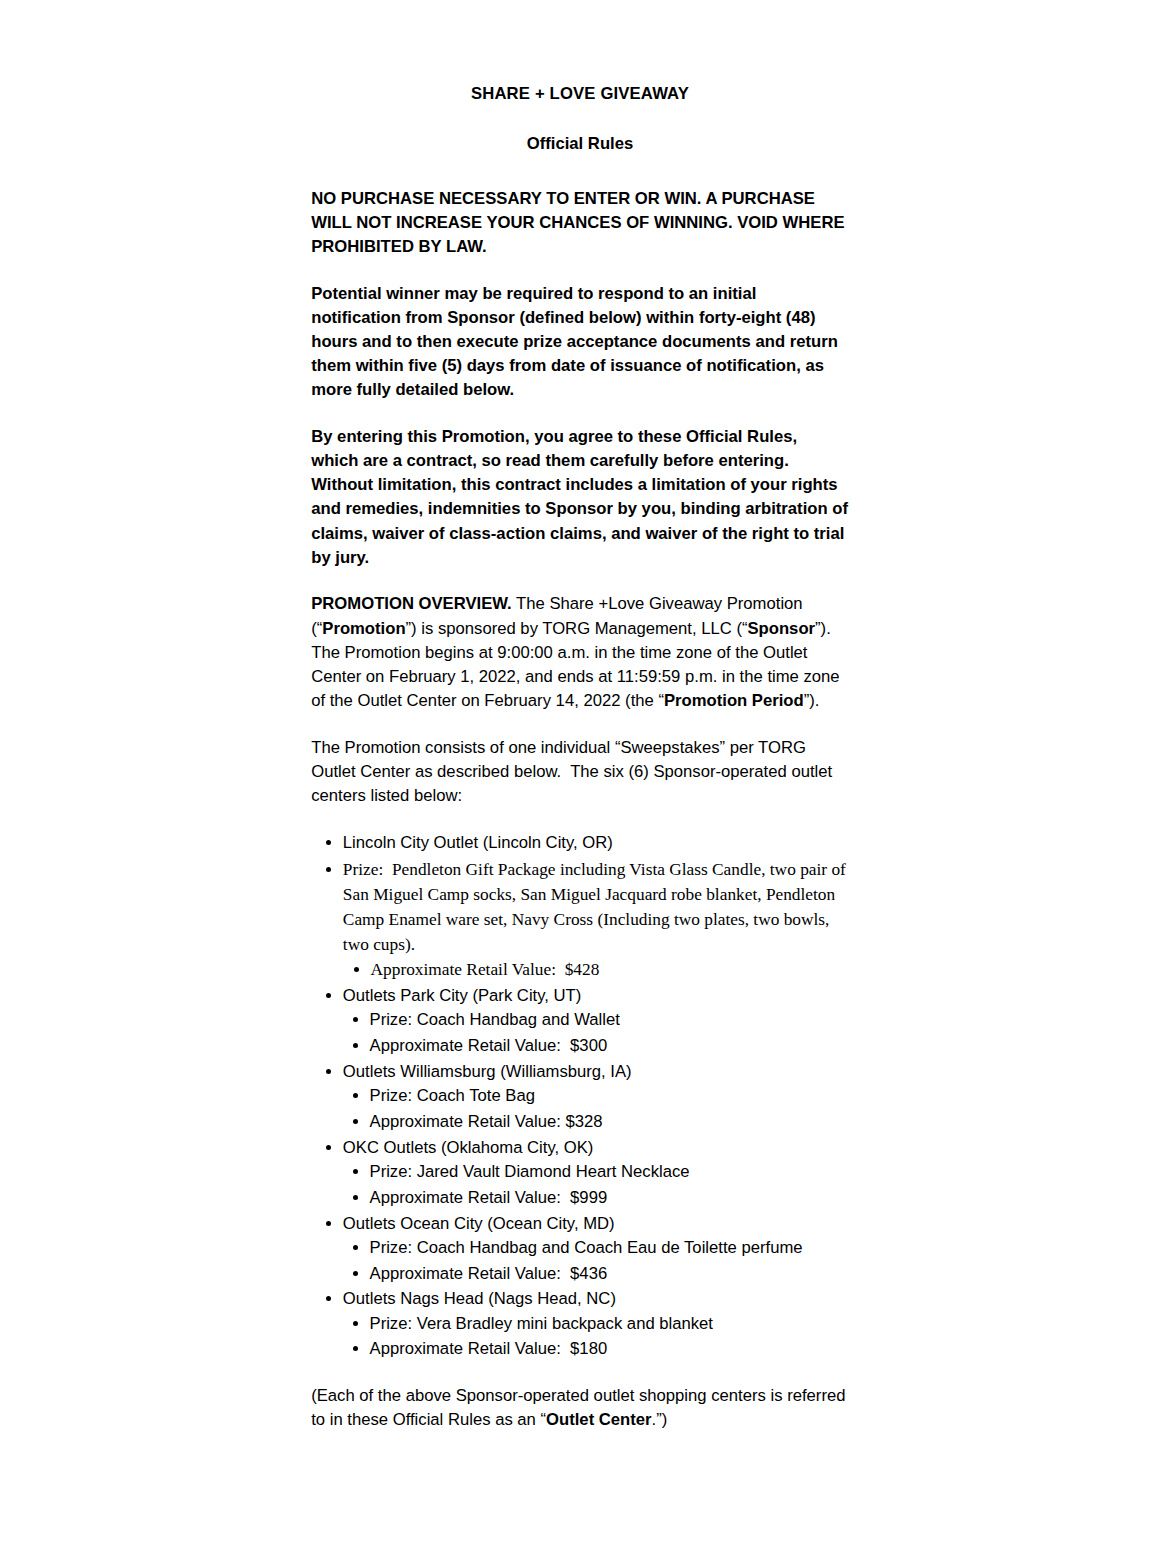SHARE + LOVE GIVEAWAY
Official Rules
NO PURCHASE NECESSARY TO ENTER OR WIN. A PURCHASE WILL NOT INCREASE YOUR CHANCES OF WINNING. VOID WHERE PROHIBITED BY LAW.
Potential winner may be required to respond to an initial notification from Sponsor (defined below) within forty-eight (48) hours and to then execute prize acceptance documents and return them within five (5) days from date of issuance of notification, as more fully detailed below.
By entering this Promotion, you agree to these Official Rules, which are a contract, so read them carefully before entering. Without limitation, this contract includes a limitation of your rights and remedies, indemnities to Sponsor by you, binding arbitration of claims, waiver of class-action claims, and waiver of the right to trial by jury.
PROMOTION OVERVIEW. The Share +Love Giveaway Promotion (“Promotion”) is sponsored by TORG Management, LLC (“Sponsor”). The Promotion begins at 9:00:00 a.m. in the time zone of the Outlet Center on February 1, 2022, and ends at 11:59:59 p.m. in the time zone of the Outlet Center on February 14, 2022 (the “Promotion Period”).
The Promotion consists of one individual “Sweepstakes” per TORG Outlet Center as described below. The six (6) Sponsor-operated outlet centers listed below:
Lincoln City Outlet (Lincoln City, OR)
Prize: Pendleton Gift Package including Vista Glass Candle, two pair of San Miguel Camp socks, San Miguel Jacquard robe blanket, Pendleton Camp Enamel ware set, Navy Cross (Including two plates, two bowls, two cups).
Approximate Retail Value: $428
Outlets Park City (Park City, UT)
Prize: Coach Handbag and Wallet
Approximate Retail Value: $300
Outlets Williamsburg (Williamsburg, IA)
Prize: Coach Tote Bag
Approximate Retail Value: $328
OKC Outlets (Oklahoma City, OK)
Prize: Jared Vault Diamond Heart Necklace
Approximate Retail Value: $999
Outlets Ocean City (Ocean City, MD)
Prize: Coach Handbag and Coach Eau de Toilette perfume
Approximate Retail Value: $436
Outlets Nags Head (Nags Head, NC)
Prize: Vera Bradley mini backpack and blanket
Approximate Retail Value: $180
(Each of the above Sponsor-operated outlet shopping centers is referred to in these Official Rules as an “Outlet Center.”)